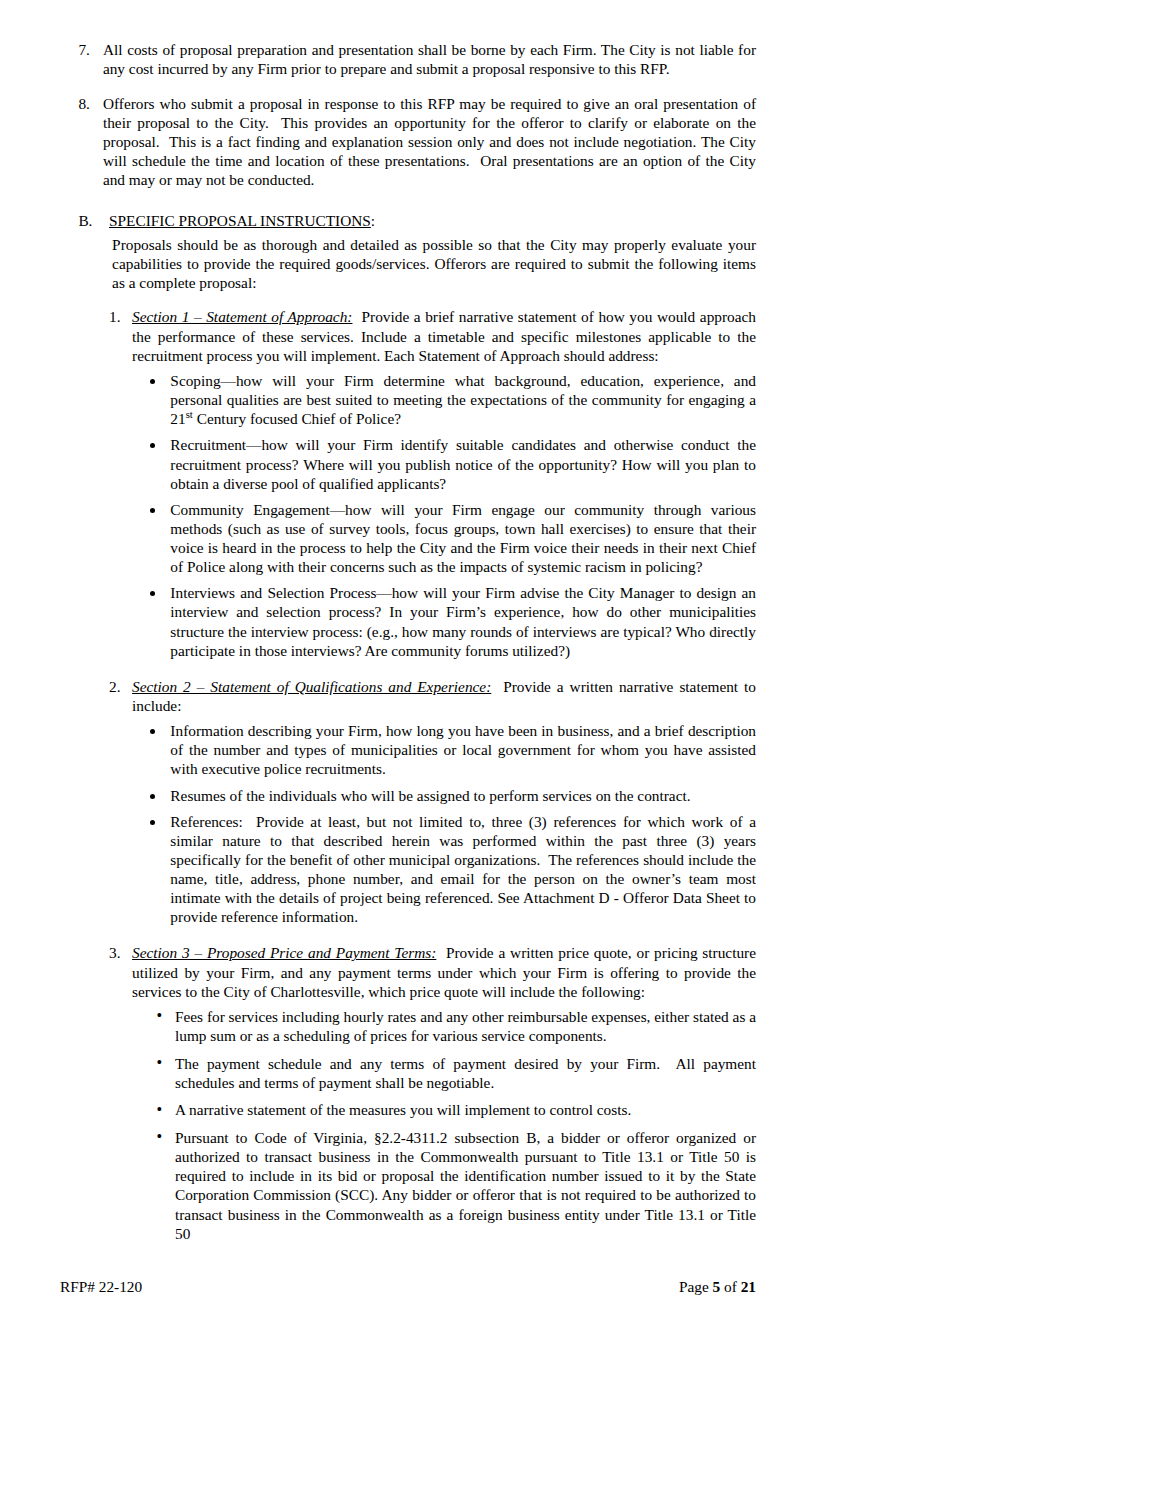All costs of proposal preparation and presentation shall be borne by each Firm. The City is not liable for any cost incurred by any Firm prior to prepare and submit a proposal responsive to this RFP.
Offerors who submit a proposal in response to this RFP may be required to give an oral presentation of their proposal to the City. This provides an opportunity for the offeror to clarify or elaborate on the proposal. This is a fact finding and explanation session only and does not include negotiation. The City will schedule the time and location of these presentations. Oral presentations are an option of the City and may or may not be conducted.
B. SPECIFIC PROPOSAL INSTRUCTIONS:
Proposals should be as thorough and detailed as possible so that the City may properly evaluate your capabilities to provide the required goods/services. Offerors are required to submit the following items as a complete proposal:
Section 1 – Statement of Approach: Provide a brief narrative statement of how you would approach the performance of these services. Include a timetable and specific milestones applicable to the recruitment process you will implement. Each Statement of Approach should address:
Scoping—how will your Firm determine what background, education, experience, and personal qualities are best suited to meeting the expectations of the community for engaging a 21st Century focused Chief of Police?
Recruitment—how will your Firm identify suitable candidates and otherwise conduct the recruitment process? Where will you publish notice of the opportunity? How will you plan to obtain a diverse pool of qualified applicants?
Community Engagement—how will your Firm engage our community through various methods (such as use of survey tools, focus groups, town hall exercises) to ensure that their voice is heard in the process to help the City and the Firm voice their needs in their next Chief of Police along with their concerns such as the impacts of systemic racism in policing?
Interviews and Selection Process—how will your Firm advise the City Manager to design an interview and selection process? In your Firm’s experience, how do other municipalities structure the interview process: (e.g., how many rounds of interviews are typical? Who directly participate in those interviews? Are community forums utilized?)
Section 2 – Statement of Qualifications and Experience: Provide a written narrative statement to include:
Information describing your Firm, how long you have been in business, and a brief description of the number and types of municipalities or local government for whom you have assisted with executive police recruitments.
Resumes of the individuals who will be assigned to perform services on the contract.
References: Provide at least, but not limited to, three (3) references for which work of a similar nature to that described herein was performed within the past three (3) years specifically for the benefit of other municipal organizations. The references should include the name, title, address, phone number, and email for the person on the owner’s team most intimate with the details of project being referenced. See Attachment D - Offeror Data Sheet to provide reference information.
Section 3 – Proposed Price and Payment Terms: Provide a written price quote, or pricing structure utilized by your Firm, and any payment terms under which your Firm is offering to provide the services to the City of Charlottesville, which price quote will include the following:
Fees for services including hourly rates and any other reimbursable expenses, either stated as a lump sum or as a scheduling of prices for various service components.
The payment schedule and any terms of payment desired by your Firm. All payment schedules and terms of payment shall be negotiable.
A narrative statement of the measures you will implement to control costs.
Pursuant to Code of Virginia, §2.2-4311.2 subsection B, a bidder or offeror organized or authorized to transact business in the Commonwealth pursuant to Title 13.1 or Title 50 is required to include in its bid or proposal the identification number issued to it by the State Corporation Commission (SCC). Any bidder or offeror that is not required to be authorized to transact business in the Commonwealth as a foreign business entity under Title 13.1 or Title 50
RFP# 22-120
Page 5 of 21